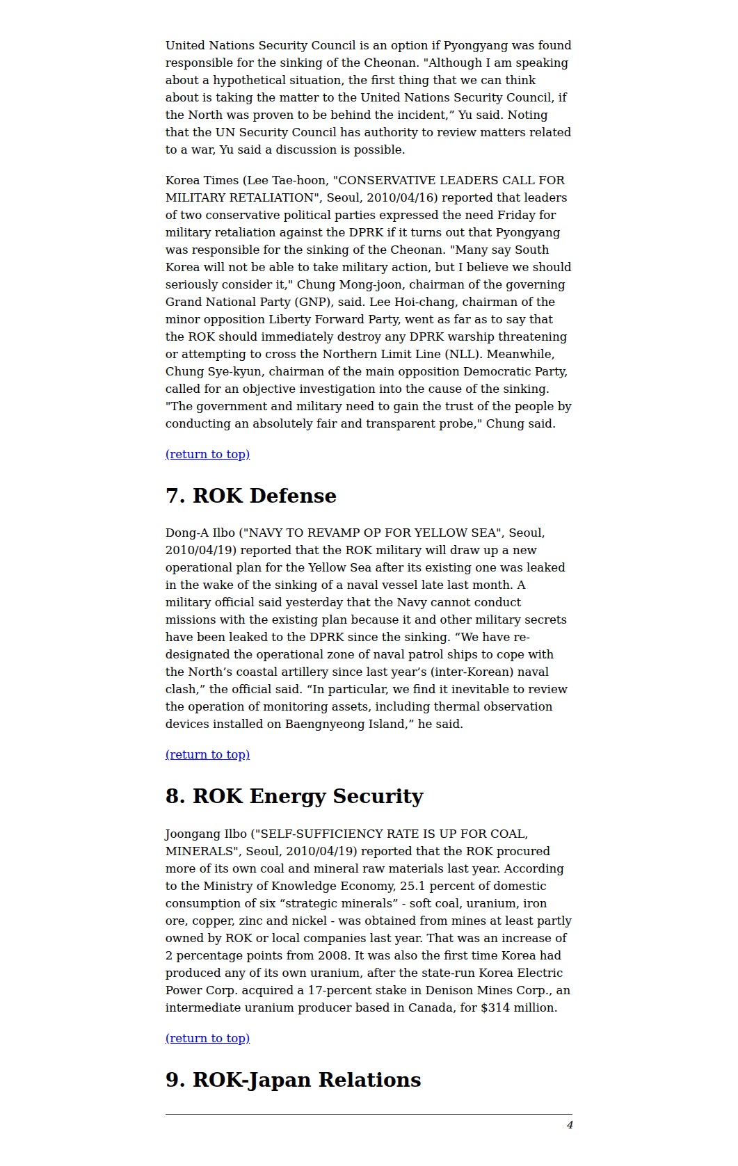United Nations Security Council is an option if Pyongyang was found responsible for the sinking of the Cheonan. "Although I am speaking about a hypothetical situation, the first thing that we can think about is taking the matter to the United Nations Security Council, if the North was proven to be behind the incident,” Yu said. Noting that the UN Security Council has authority to review matters related to a war, Yu said a discussion is possible.
Korea Times (Lee Tae-hoon, "CONSERVATIVE LEADERS CALL FOR MILITARY RETALIATION", Seoul, 2010/04/16) reported that leaders of two conservative political parties expressed the need Friday for military retaliation against the DPRK if it turns out that Pyongyang was responsible for the sinking of the Cheonan. "Many say South Korea will not be able to take military action, but I believe we should seriously consider it," Chung Mong-joon, chairman of the governing Grand National Party (GNP), said. Lee Hoi-chang, chairman of the minor opposition Liberty Forward Party, went as far as to say that the ROK should immediately destroy any DPRK warship threatening or attempting to cross the Northern Limit Line (NLL). Meanwhile, Chung Sye-kyun, chairman of the main opposition Democratic Party, called for an objective investigation into the cause of the sinking. "The government and military need to gain the trust of the people by conducting an absolutely fair and transparent probe," Chung said.
(return to top)
7. ROK Defense
Dong-A Ilbo ("NAVY TO REVAMP OP FOR YELLOW SEA", Seoul, 2010/04/19) reported that the ROK military will draw up a new operational plan for the Yellow Sea after its existing one was leaked in the wake of the sinking of a naval vessel late last month. A military official said yesterday that the Navy cannot conduct missions with the existing plan because it and other military secrets have been leaked to the DPRK since the sinking. “We have re-designated the operational zone of naval patrol ships to cope with the North’s coastal artillery since last year’s (inter-Korean) naval clash,” the official said. “In particular, we find it inevitable to review the operation of monitoring assets, including thermal observation devices installed on Baengnyeong Island,” he said.
(return to top)
8. ROK Energy Security
Joongang Ilbo ("SELF-SUFFICIENCY RATE IS UP FOR COAL, MINERALS", Seoul, 2010/04/19) reported that the ROK procured more of its own coal and mineral raw materials last year. According to the Ministry of Knowledge Economy, 25.1 percent of domestic consumption of six “strategic minerals” - soft coal, uranium, iron ore, copper, zinc and nickel - was obtained from mines at least partly owned by ROK or local companies last year. That was an increase of 2 percentage points from 2008. It was also the first time Korea had produced any of its own uranium, after the state-run Korea Electric Power Corp. acquired a 17-percent stake in Denison Mines Corp., an intermediate uranium producer based in Canada, for $314 million.
(return to top)
9. ROK-Japan Relations
4